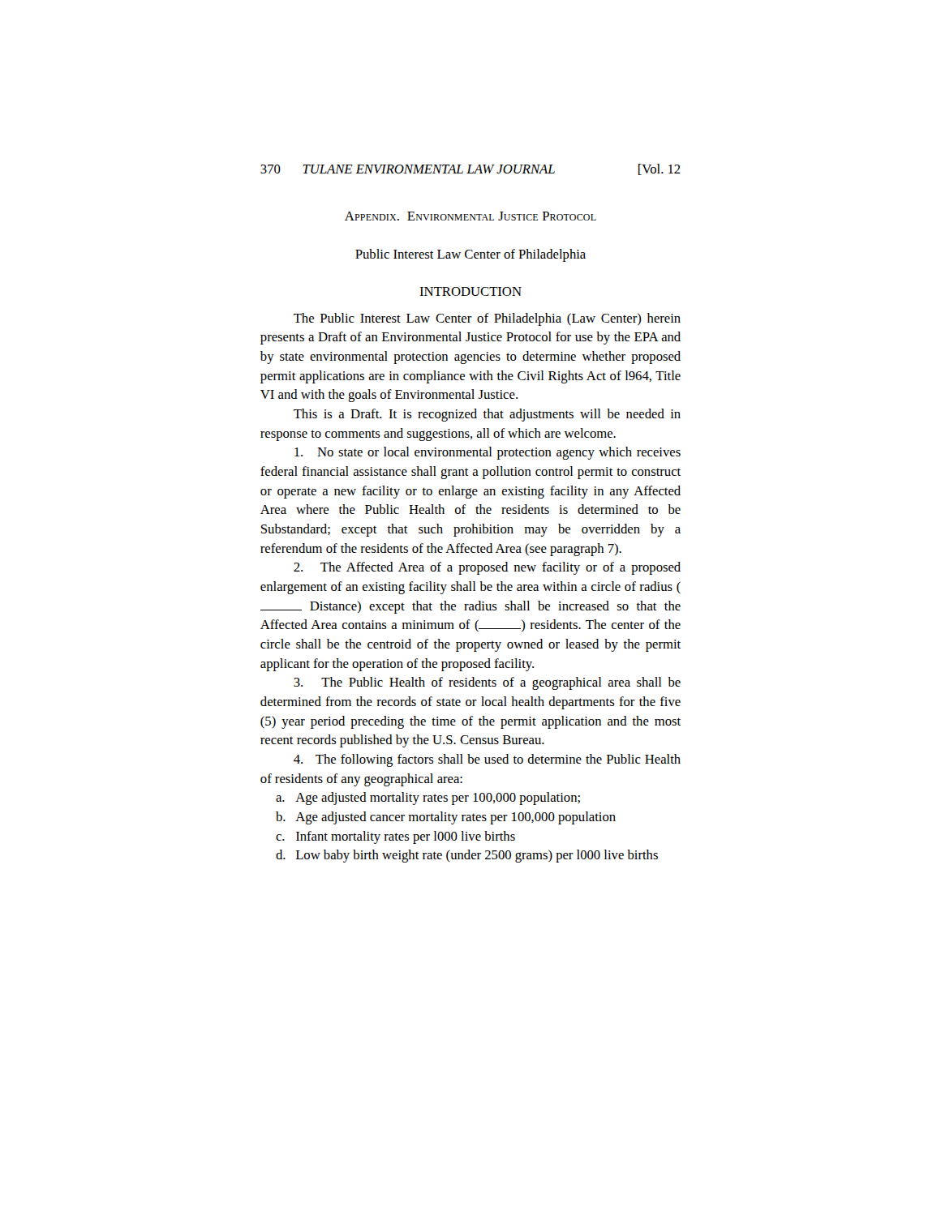370 TULANE ENVIRONMENTAL LAW JOURNAL [Vol. 12
Appendix. Environmental Justice Protocol
Public Interest Law Center of Philadelphia
INTRODUCTION
The Public Interest Law Center of Philadelphia (Law Center) herein presents a Draft of an Environmental Justice Protocol for use by the EPA and by state environmental protection agencies to determine whether proposed permit applications are in compliance with the Civil Rights Act of l964, Title VI and with the goals of Environmental Justice.
This is a Draft. It is recognized that adjustments will be needed in response to comments and suggestions, all of which are welcome.
1. No state or local environmental protection agency which receives federal financial assistance shall grant a pollution control permit to construct or operate a new facility or to enlarge an existing facility in any Affected Area where the Public Health of the residents is determined to be Substandard; except that such prohibition may be overridden by a referendum of the residents of the Affected Area (see paragraph 7).
2. The Affected Area of a proposed new facility or of a proposed enlargement of an existing facility shall be the area within a circle of radius ( Distance) except that the radius shall be increased so that the Affected Area contains a minimum of ( ) residents. The center of the circle shall be the centroid of the property owned or leased by the permit applicant for the operation of the proposed facility.
3. The Public Health of residents of a geographical area shall be determined from the records of state or local health departments for the five (5) year period preceding the time of the permit application and the most recent records published by the U.S. Census Bureau.
4. The following factors shall be used to determine the Public Health of residents of any geographical area:
a. Age adjusted mortality rates per 100,000 population;
b. Age adjusted cancer mortality rates per 100,000 population
c. Infant mortality rates per l000 live births
d. Low baby birth weight rate (under 2500 grams) per l000 live births